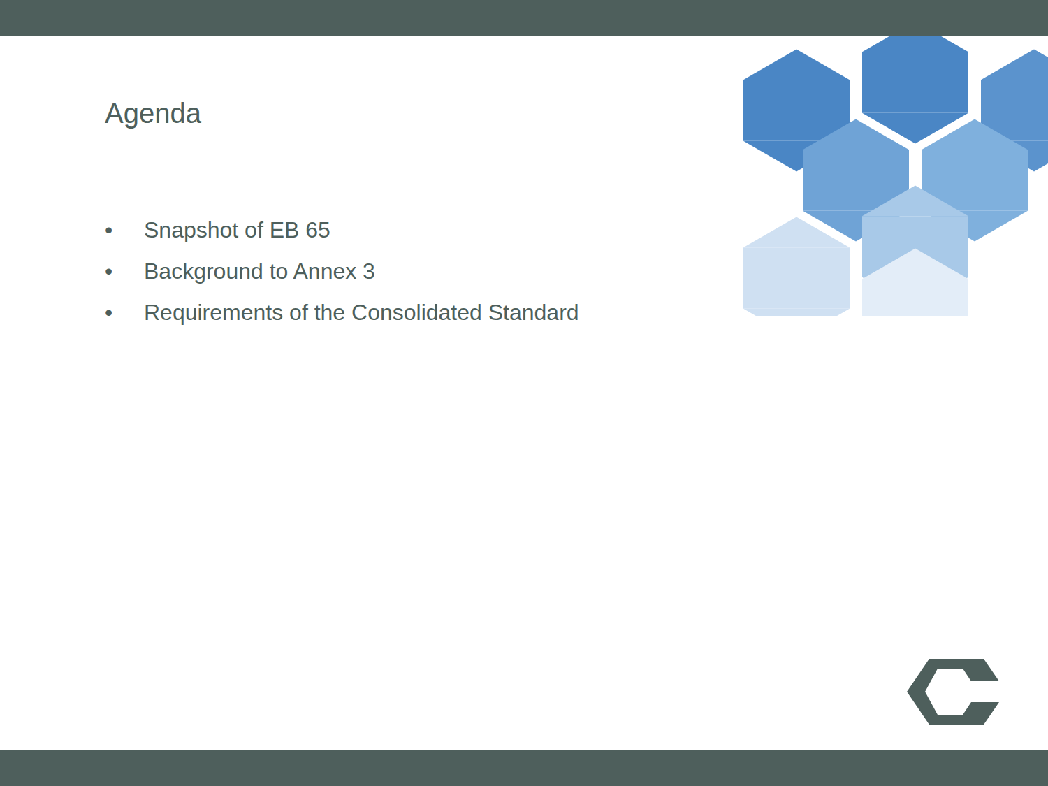Agenda
Snapshot of EB 65
Background to Annex 3
Requirements of the Consolidated Standard